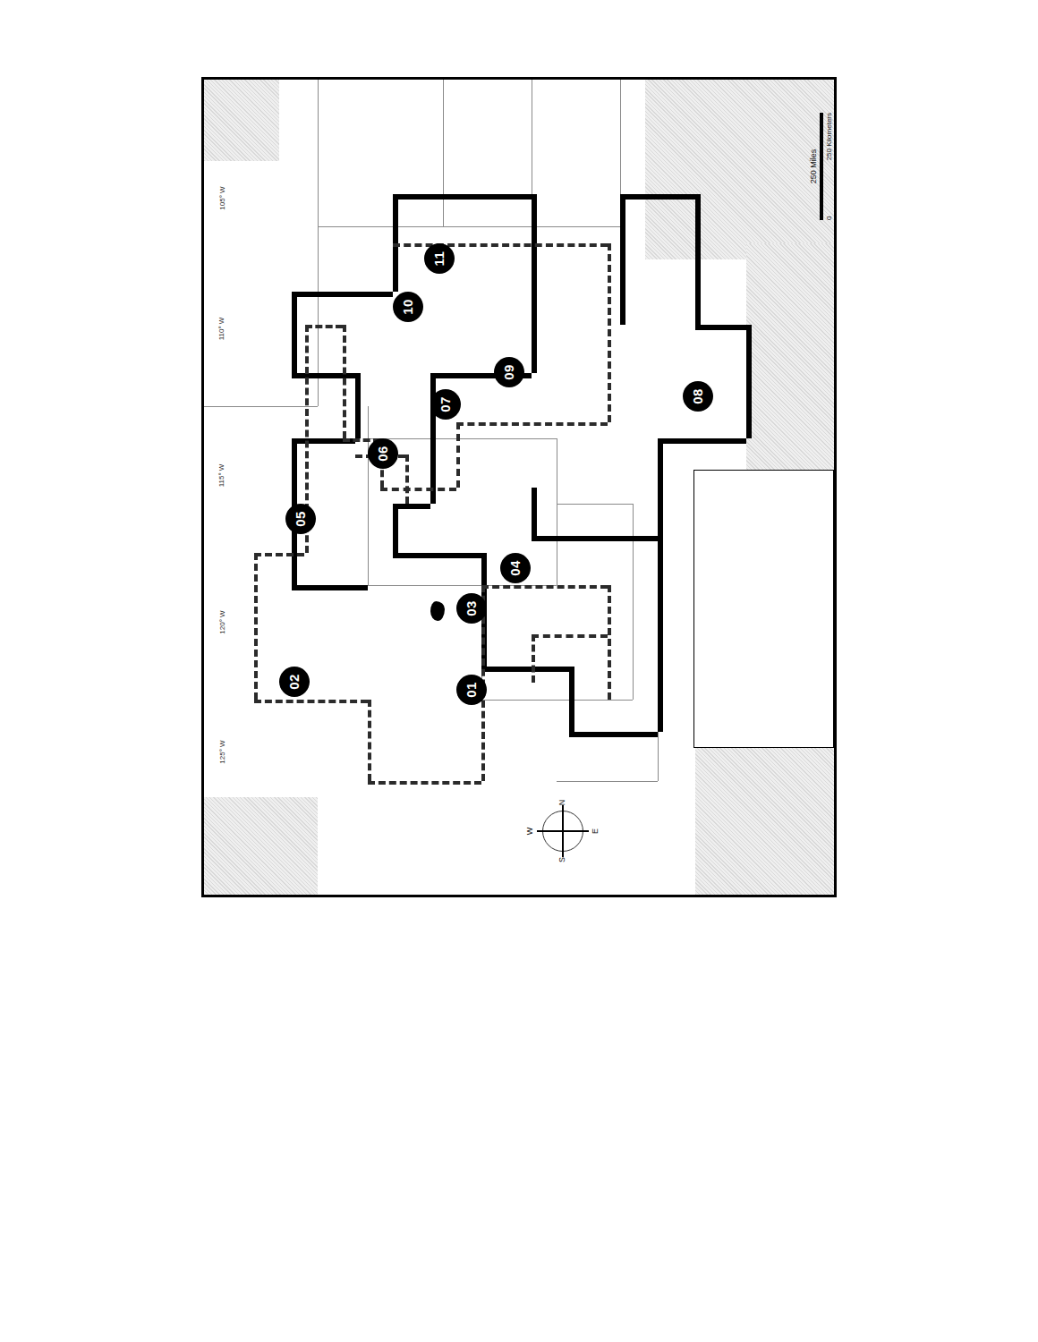01
02
03
04
05
06
07
08
09
10
11
250 Miles
0250 Kilometers
N S E W
110° W
115° W
120° W
125° W
105° W